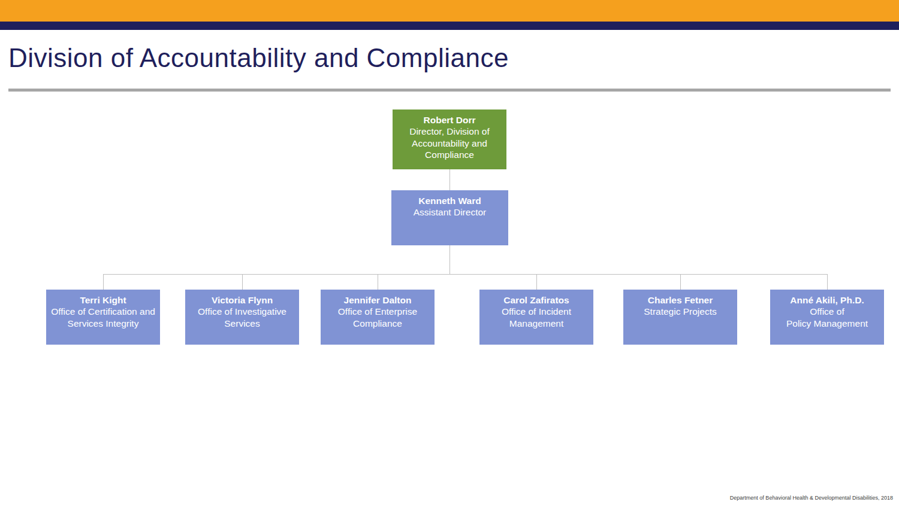Division of Accountability and Compliance
Robert Dorr Director, Division of Accountability and Compliance
Kenneth Ward Assistant Director
Terri Kight Office of Certification and Services Integrity
Victoria Flynn Office of Investigative Services
Jennifer Dalton Office of Enterprise Compliance
Carol Zafiratos Office of Incident Management
Charles Fetner Strategic Projects
Anné Akili, Ph.D. Office of
Policy Management
Department of Behavioral Health & Developmental Disabilities, 2018